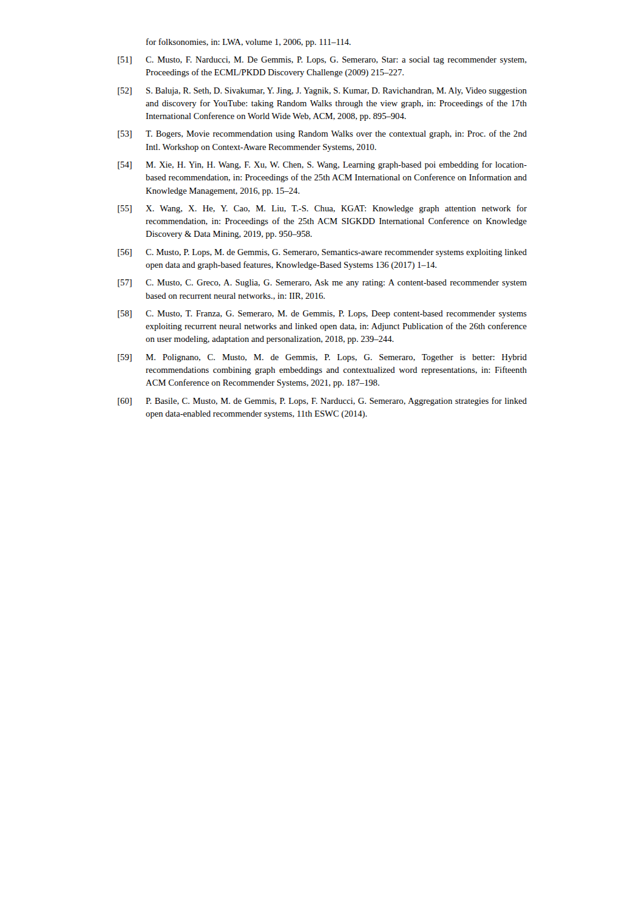for folksonomies, in: LWA, volume 1, 2006, pp. 111–114.
[51] C. Musto, F. Narducci, M. De Gemmis, P. Lops, G. Semeraro, Star: a social tag recommender system, Proceedings of the ECML/PKDD Discovery Challenge (2009) 215–227.
[52] S. Baluja, R. Seth, D. Sivakumar, Y. Jing, J. Yagnik, S. Kumar, D. Ravichandran, M. Aly, Video suggestion and discovery for YouTube: taking Random Walks through the view graph, in: Proceedings of the 17th International Conference on World Wide Web, ACM, 2008, pp. 895–904.
[53] T. Bogers, Movie recommendation using Random Walks over the contextual graph, in: Proc. of the 2nd Intl. Workshop on Context-Aware Recommender Systems, 2010.
[54] M. Xie, H. Yin, H. Wang, F. Xu, W. Chen, S. Wang, Learning graph-based poi embedding for location-based recommendation, in: Proceedings of the 25th ACM International on Conference on Information and Knowledge Management, 2016, pp. 15–24.
[55] X. Wang, X. He, Y. Cao, M. Liu, T.-S. Chua, KGAT: Knowledge graph attention network for recommendation, in: Proceedings of the 25th ACM SIGKDD International Conference on Knowledge Discovery & Data Mining, 2019, pp. 950–958.
[56] C. Musto, P. Lops, M. de Gemmis, G. Semeraro, Semantics-aware recommender systems exploiting linked open data and graph-based features, Knowledge-Based Systems 136 (2017) 1–14.
[57] C. Musto, C. Greco, A. Suglia, G. Semeraro, Ask me any rating: A content-based recommender system based on recurrent neural networks., in: IIR, 2016.
[58] C. Musto, T. Franza, G. Semeraro, M. de Gemmis, P. Lops, Deep content-based recommender systems exploiting recurrent neural networks and linked open data, in: Adjunct Publication of the 26th conference on user modeling, adaptation and personalization, 2018, pp. 239–244.
[59] M. Polignano, C. Musto, M. de Gemmis, P. Lops, G. Semeraro, Together is better: Hybrid recommendations combining graph embeddings and contextualized word representations, in: Fifteenth ACM Conference on Recommender Systems, 2021, pp. 187–198.
[60] P. Basile, C. Musto, M. de Gemmis, P. Lops, F. Narducci, G. Semeraro, Aggregation strategies for linked open data-enabled recommender systems, 11th ESWC (2014).